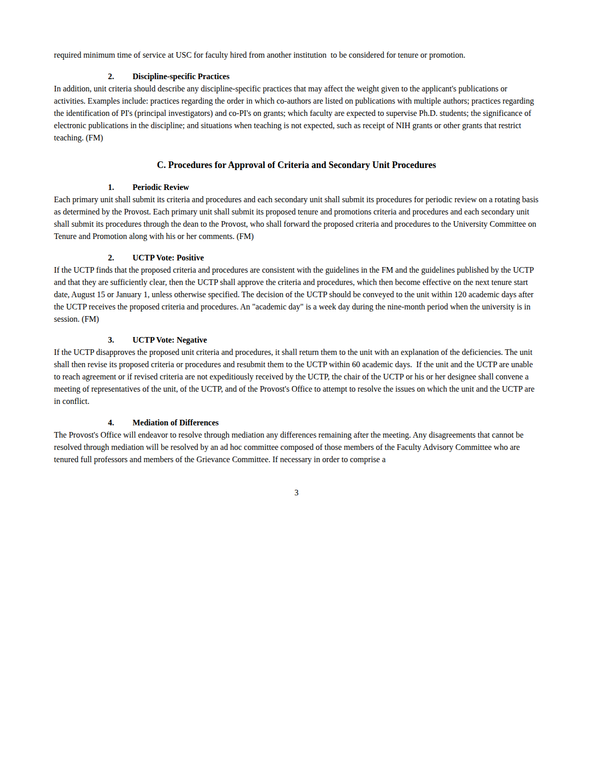required minimum time of service at USC for faculty hired from another institution to be considered for tenure or promotion.
2. Discipline-specific Practices
In addition, unit criteria should describe any discipline-specific practices that may affect the weight given to the applicant's publications or activities. Examples include: practices regarding the order in which co-authors are listed on publications with multiple authors; practices regarding the identification of PI's (principal investigators) and co-PI's on grants; which faculty are expected to supervise Ph.D. students; the significance of electronic publications in the discipline; and situations when teaching is not expected, such as receipt of NIH grants or other grants that restrict teaching. (FM)
C. Procedures for Approval of Criteria and Secondary Unit Procedures
1. Periodic Review
Each primary unit shall submit its criteria and procedures and each secondary unit shall submit its procedures for periodic review on a rotating basis as determined by the Provost. Each primary unit shall submit its proposed tenure and promotions criteria and procedures and each secondary unit shall submit its procedures through the dean to the Provost, who shall forward the proposed criteria and procedures to the University Committee on Tenure and Promotion along with his or her comments. (FM)
2. UCTP Vote: Positive
If the UCTP finds that the proposed criteria and procedures are consistent with the guidelines in the FM and the guidelines published by the UCTP and that they are sufficiently clear, then the UCTP shall approve the criteria and procedures, which then become effective on the next tenure start date, August 15 or January 1, unless otherwise specified. The decision of the UCTP should be conveyed to the unit within 120 academic days after the UCTP receives the proposed criteria and procedures. An "academic day" is a week day during the nine-month period when the university is in session. (FM)
3. UCTP Vote: Negative
If the UCTP disapproves the proposed unit criteria and procedures, it shall return them to the unit with an explanation of the deficiencies. The unit shall then revise its proposed criteria or procedures and resubmit them to the UCTP within 60 academic days. If the unit and the UCTP are unable to reach agreement or if revised criteria are not expeditiously received by the UCTP, the chair of the UCTP or his or her designee shall convene a meeting of representatives of the unit, of the UCTP, and of the Provost's Office to attempt to resolve the issues on which the unit and the UCTP are in conflict.
4. Mediation of Differences
The Provost's Office will endeavor to resolve through mediation any differences remaining after the meeting. Any disagreements that cannot be resolved through mediation will be resolved by an ad hoc committee composed of those members of the Faculty Advisory Committee who are tenured full professors and members of the Grievance Committee. If necessary in order to comprise a
3